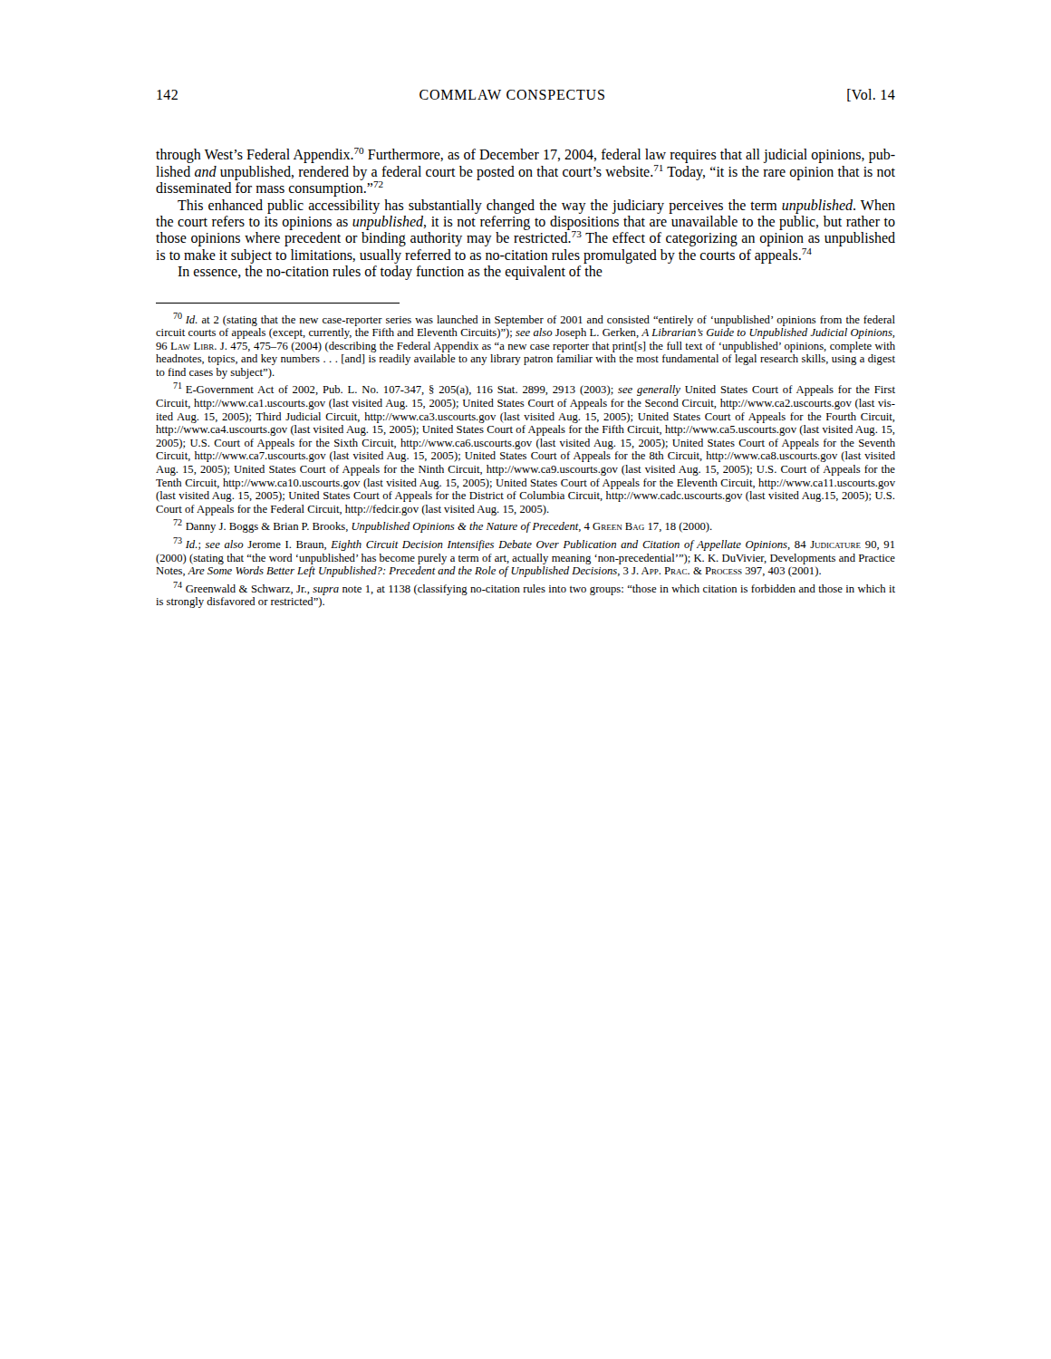142 COMMLAW CONSPECTUS [Vol. 14
through West’s Federal Appendix.70 Furthermore, as of December 17, 2004, federal law requires that all judicial opinions, published and unpublished, rendered by a federal court be posted on that court’s website.71 Today, “it is the rare opinion that is not disseminated for mass consumption.”72
This enhanced public accessibility has substantially changed the way the judiciary perceives the term unpublished. When the court refers to its opinions as unpublished, it is not referring to dispositions that are unavailable to the public, but rather to those opinions where precedent or binding authority may be restricted.73 The effect of categorizing an opinion as unpublished is to make it subject to limitations, usually referred to as no-citation rules promulgated by the courts of appeals.74
In essence, the no-citation rules of today function as the equivalent of the
70 Id. at 2 (stating that the new case-reporter series was launched in September of 2001 and consisted “entirely of ‘unpublished’ opinions from the federal circuit courts of appeals (except, currently, the Fifth and Eleventh Circuits)”); see also Joseph L. Gerken, A Librarian’s Guide to Unpublished Judicial Opinions, 96 Law Libr. J. 475, 475–76 (2004) (describing the Federal Appendix as “a new case reporter that print[s] the full text of ‘unpublished’ opinions, complete with headnotes, topics, and key numbers . . . [and] is readily available to any library patron familiar with the most fundamental of legal research skills, using a digest to find cases by subject”).
71 E-Government Act of 2002, Pub. L. No. 107-347, § 205(a), 116 Stat. 2899, 2913 (2003); see generally United States Court of Appeals for the First Circuit, http://www.ca1.uscourts.gov (last visited Aug. 15, 2005); United States Court of Appeals for the Second Circuit, http://www.ca2.uscourts.gov (last visited Aug. 15, 2005); Third Judicial Circuit, http://www.ca3.uscourts.gov (last visited Aug. 15, 2005); United States Court of Appeals for the Fourth Circuit, http://www.ca4.uscourts.gov (last visited Aug. 15, 2005); United States Court of Appeals for the Fifth Circuit, http://www.ca5.uscourts.gov (last visited Aug. 15, 2005); U.S. Court of Appeals for the Sixth Circuit, http://www.ca6.uscourts.gov (last visited Aug. 15, 2005); United States Court of Appeals for the Seventh Circuit, http://www.ca7.uscourts.gov (last visited Aug. 15, 2005); United States Court of Appeals for the 8th Circuit, http://www.ca8.uscourts.gov (last visited Aug. 15, 2005); United States Court of Appeals for the Ninth Circuit, http://www.ca9.uscourts.gov (last visited Aug. 15, 2005); U.S. Court of Appeals for the Tenth Circuit, http://www.ca10.uscourts.gov (last visited Aug. 15, 2005); United States Court of Appeals for the Eleventh Circuit, http://www.ca11.uscourts.gov (last visited Aug. 15, 2005); United States Court of Appeals for the District of Columbia Circuit, http://www.cadc.uscourts.gov (last visited Aug.15, 2005); U.S. Court of Appeals for the Federal Circuit, http://fedcir.gov (last visited Aug. 15, 2005).
72 Danny J. Boggs & Brian P. Brooks, Unpublished Opinions & the Nature of Precedent, 4 Green Bag 17, 18 (2000).
73 Id.; see also Jerome I. Braun, Eighth Circuit Decision Intensifies Debate Over Publication and Citation of Appellate Opinions, 84 Judicature 90, 91 (2000) (stating that “the word ‘unpublished’ has become purely a term of art, actually meaning ‘non-precedential’”); K. K. DuVivier, Developments and Practice Notes, Are Some Words Better Left Unpublished?: Precedent and the Role of Unpublished Decisions, 3 J. App. Prac. & Process 397, 403 (2001).
74 Greenwald & Schwarz, Jr., supra note 1, at 1138 (classifying no-citation rules into two groups: “those in which citation is forbidden and those in which it is strongly disfavored or restricted”).